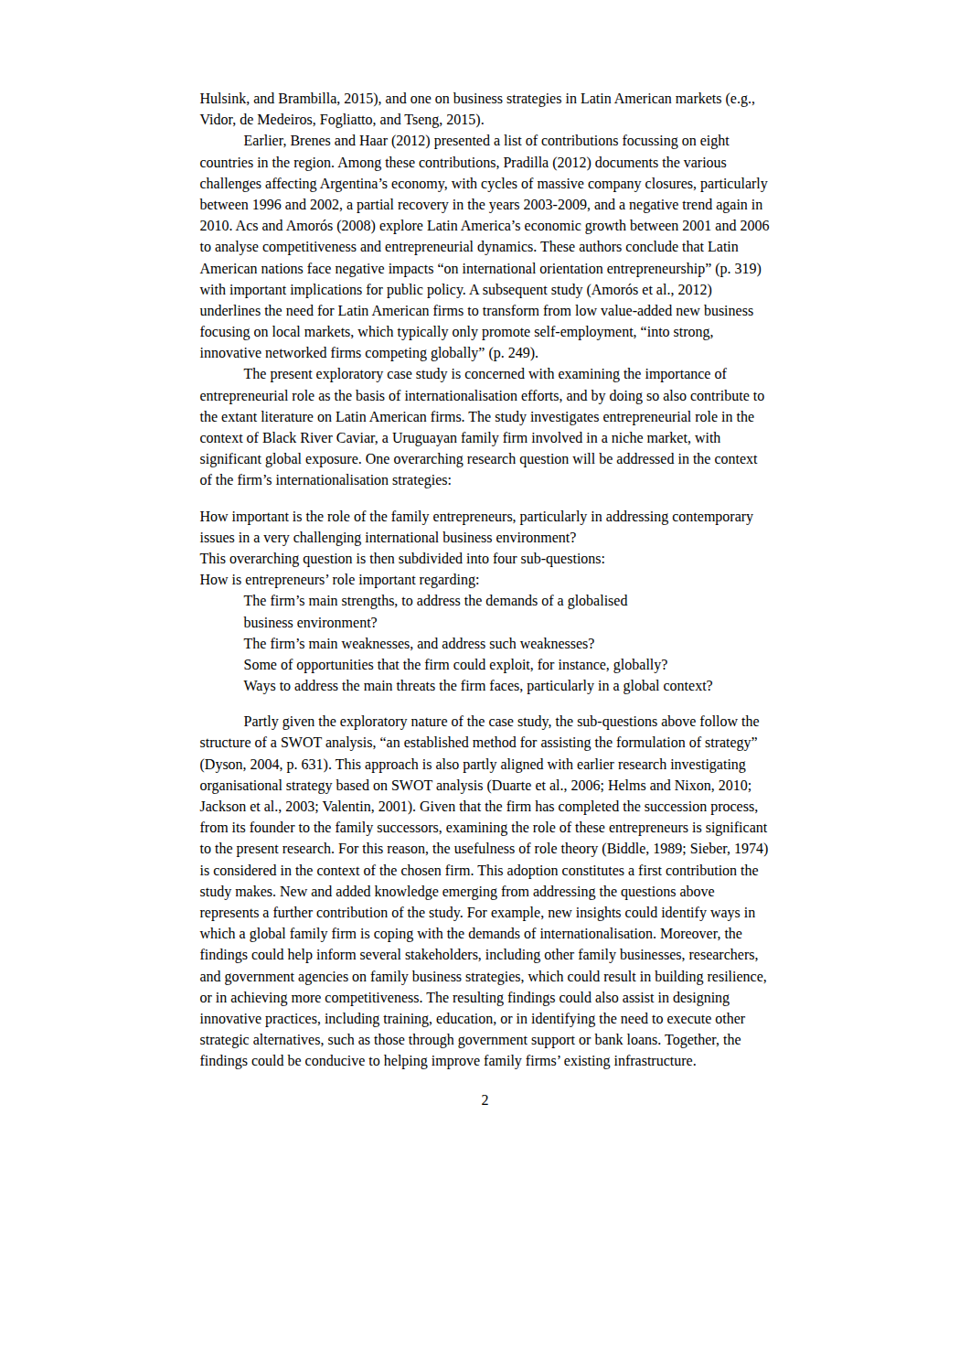Hulsink, and Brambilla, 2015), and one on business strategies in Latin American markets (e.g., Vidor, de Medeiros, Fogliatto, and Tseng, 2015).
Earlier, Brenes and Haar (2012) presented a list of contributions focussing on eight countries in the region. Among these contributions, Pradilla (2012) documents the various challenges affecting Argentina’s economy, with cycles of massive company closures, particularly between 1996 and 2002, a partial recovery in the years 2003-2009, and a negative trend again in 2010. Acs and Amorós (2008) explore Latin America’s economic growth between 2001 and 2006 to analyse competitiveness and entrepreneurial dynamics. These authors conclude that Latin American nations face negative impacts “on international orientation entrepreneurship” (p. 319) with important implications for public policy. A subsequent study (Amorós et al., 2012) underlines the need for Latin American firms to transform from low value-added new business focusing on local markets, which typically only promote self-employment, “into strong, innovative networked firms competing globally” (p. 249).
The present exploratory case study is concerned with examining the importance of entrepreneurial role as the basis of internationalisation efforts, and by doing so also contribute to the extant literature on Latin American firms. The study investigates entrepreneurial role in the context of Black River Caviar, a Uruguayan family firm involved in a niche market, with significant global exposure. One overarching research question will be addressed in the context of the firm’s internationalisation strategies:
How important is the role of the family entrepreneurs, particularly in addressing contemporary issues in a very challenging international business environment?
This overarching question is then subdivided into four sub-questions:
How is entrepreneurs’ role important regarding:
The firm’s main strengths, to address the demands of a globalised
business environment?
The firm’s main weaknesses, and address such weaknesses?
Some of opportunities that the firm could exploit, for instance, globally?
Ways to address the main threats the firm faces, particularly in a global context?
Partly given the exploratory nature of the case study, the sub-questions above follow the structure of a SWOT analysis, “an established method for assisting the formulation of strategy” (Dyson, 2004, p. 631). This approach is also partly aligned with earlier research investigating organisational strategy based on SWOT analysis (Duarte et al., 2006; Helms and Nixon, 2010; Jackson et al., 2003; Valentin, 2001). Given that the firm has completed the succession process, from its founder to the family successors, examining the role of these entrepreneurs is significant to the present research. For this reason, the usefulness of role theory (Biddle, 1989; Sieber, 1974) is considered in the context of the chosen firm. This adoption constitutes a first contribution the study makes. New and added knowledge emerging from addressing the questions above represents a further contribution of the study. For example, new insights could identify ways in which a global family firm is coping with the demands of internationalisation. Moreover, the findings could help inform several stakeholders, including other family businesses, researchers, and government agencies on family business strategies, which could result in building resilience, or in achieving more competitiveness. The resulting findings could also assist in designing innovative practices, including training, education, or in identifying the need to execute other strategic alternatives, such as those through government support or bank loans. Together, the findings could be conducive to helping improve family firms’ existing infrastructure.
2